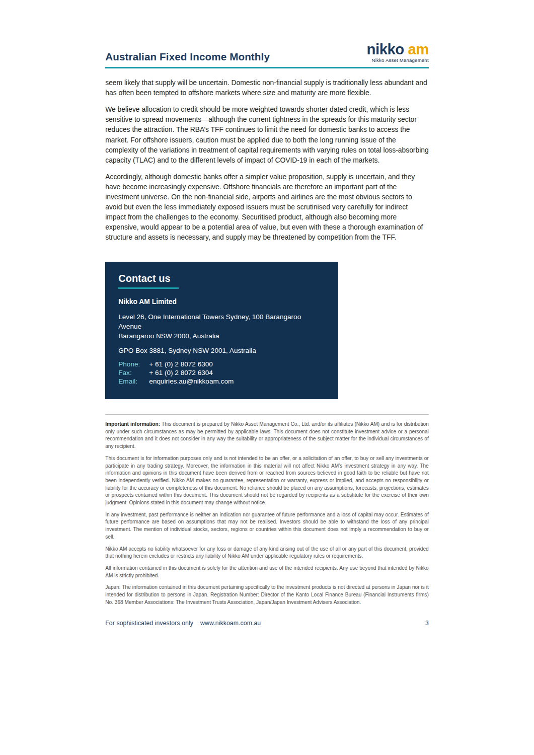Australian Fixed Income Monthly
nikko am
Nikko Asset Management
seem likely that supply will be uncertain. Domestic non-financial supply is traditionally less abundant and has often been tempted to offshore markets where size and maturity are more flexible.
We believe allocation to credit should be more weighted towards shorter dated credit, which is less sensitive to spread movements—although the current tightness in the spreads for this maturity sector reduces the attraction. The RBA’s TFF continues to limit the need for domestic banks to access the market. For offshore issuers, caution must be applied due to both the long running issue of the complexity of the variations in treatment of capital requirements with varying rules on total loss-absorbing capacity (TLAC) and to the different levels of impact of COVID-19 in each of the markets.
Accordingly, although domestic banks offer a simpler value proposition, supply is uncertain, and they have become increasingly expensive. Offshore financials are therefore an important part of the investment universe. On the non-financial side, airports and airlines are the most obvious sectors to avoid but even the less immediately exposed issuers must be scrutinised very carefully for indirect impact from the challenges to the economy. Securitised product, although also becoming more expensive, would appear to be a potential area of value, but even with these a thorough examination of structure and assets is necessary, and supply may be threatened by competition from the TFF.
Contact us
Nikko AM Limited
Level 26, One International Towers Sydney, 100 Barangaroo Avenue
Barangaroo NSW 2000, Australia
GPO Box 3881, Sydney NSW 2001, Australia
| Phone: | + 61 (0) 2 8072 6300 |
| Fax: | + 61 (0) 2 8072 6304 |
| Email: | enquiries.au@nikkoam.com |
Important information: This document is prepared by Nikko Asset Management Co., Ltd. and/or its affiliates (Nikko AM) and is for distribution only under such circumstances as may be permitted by applicable laws. This document does not constitute investment advice or a personal recommendation and it does not consider in any way the suitability or appropriateness of the subject matter for the individual circumstances of any recipient.
This document is for information purposes only and is not intended to be an offer, or a solicitation of an offer, to buy or sell any investments or participate in any trading strategy. Moreover, the information in this material will not affect Nikko AM’s investment strategy in any way. The information and opinions in this document have been derived from or reached from sources believed in good faith to be reliable but have not been independently verified. Nikko AM makes no guarantee, representation or warranty, express or implied, and accepts no responsibility or liability for the accuracy or completeness of this document. No reliance should be placed on any assumptions, forecasts, projections, estimates or prospects contained within this document. This document should not be regarded by recipients as a substitute for the exercise of their own judgment. Opinions stated in this document may change without notice.
In any investment, past performance is neither an indication nor guarantee of future performance and a loss of capital may occur. Estimates of future performance are based on assumptions that may not be realised. Investors should be able to withstand the loss of any principal investment. The mention of individual stocks, sectors, regions or countries within this document does not imply a recommendation to buy or sell.
Nikko AM accepts no liability whatsoever for any loss or damage of any kind arising out of the use of all or any part of this document, provided that nothing herein excludes or restricts any liability of Nikko AM under applicable regulatory rules or requirements.
All information contained in this document is solely for the attention and use of the intended recipients. Any use beyond that intended by Nikko AM is strictly prohibited.
Japan: The information contained in this document pertaining specifically to the investment products is not directed at persons in Japan nor is it intended for distribution to persons in Japan. Registration Number: Director of the Kanto Local Finance Bureau (Financial Instruments firms) No. 368 Member Associations: The Investment Trusts Association, Japan/Japan Investment Advisers Association.
For sophisticated investors only www.nikkoam.com.au
3